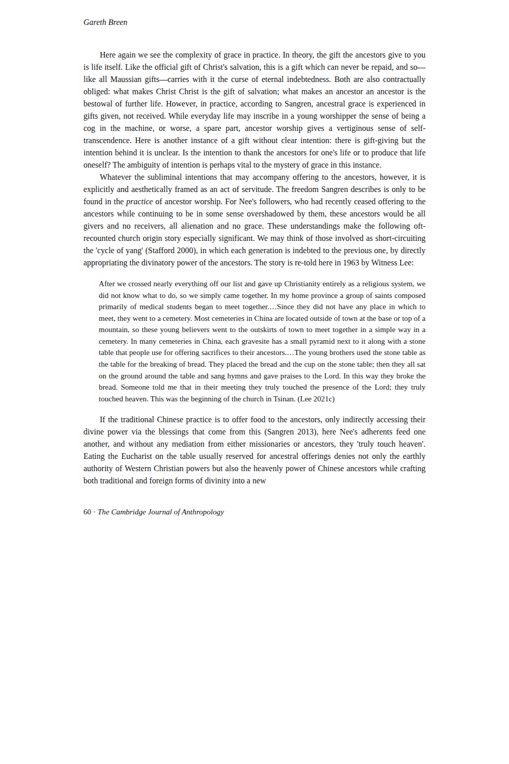Gareth Breen
Here again we see the complexity of grace in practice. In theory, the gift the ancestors give to you is life itself. Like the official gift of Christ's salvation, this is a gift which can never be repaid, and so—like all Maussian gifts—carries with it the curse of eternal indebtedness. Both are also contractually obliged: what makes Christ Christ is the gift of salvation; what makes an ancestor an ancestor is the bestowal of further life. However, in practice, according to Sangren, ancestral grace is experienced in gifts given, not received. While everyday life may inscribe in a young worshipper the sense of being a cog in the machine, or worse, a spare part, ancestor worship gives a vertiginous sense of self-transcendence. Here is another instance of a gift without clear intention: there is gift-giving but the intention behind it is unclear. Is the intention to thank the ancestors for one's life or to produce that life oneself? The ambiguity of intention is perhaps vital to the mystery of grace in this instance.
Whatever the subliminal intentions that may accompany offering to the ancestors, however, it is explicitly and aesthetically framed as an act of servitude. The freedom Sangren describes is only to be found in the practice of ancestor worship. For Nee's followers, who had recently ceased offering to the ancestors while continuing to be in some sense overshadowed by them, these ancestors would be all givers and no receivers, all alienation and no grace. These understandings make the following oft-recounted church origin story especially significant. We may think of those involved as short-circuiting the 'cycle of yang' (Stafford 2000), in which each generation is indebted to the previous one, by directly appropriating the divinatory power of the ancestors. The story is re-told here in 1963 by Witness Lee:
After we crossed nearly everything off our list and gave up Christianity entirely as a religious system, we did not know what to do, so we simply came together. In my home province a group of saints composed primarily of medical students began to meet together.…Since they did not have any place in which to meet, they went to a cemetery. Most cemeteries in China are located outside of town at the base or top of a mountain, so these young believers went to the outskirts of town to meet together in a simple way in a cemetery. In many cemeteries in China, each gravesite has a small pyramid next to it along with a stone table that people use for offering sacrifices to their ancestors.…The young brothers used the stone table as the table for the breaking of bread. They placed the bread and the cup on the stone table; then they all sat on the ground around the table and sang hymns and gave praises to the Lord. In this way they broke the bread. Someone told me that in their meeting they truly touched the presence of the Lord; they truly touched heaven. This was the beginning of the church in Tsinan. (Lee 2021c)
If the traditional Chinese practice is to offer food to the ancestors, only indirectly accessing their divine power via the blessings that come from this (Sangren 2013), here Nee's adherents feed one another, and without any mediation from either missionaries or ancestors, they 'truly touch heaven'. Eating the Eucharist on the table usually reserved for ancestral offerings denies not only the earthly authority of Western Christian powers but also the heavenly power of Chinese ancestors while crafting both traditional and foreign forms of divinity into a new
60 · The Cambridge Journal of Anthropology